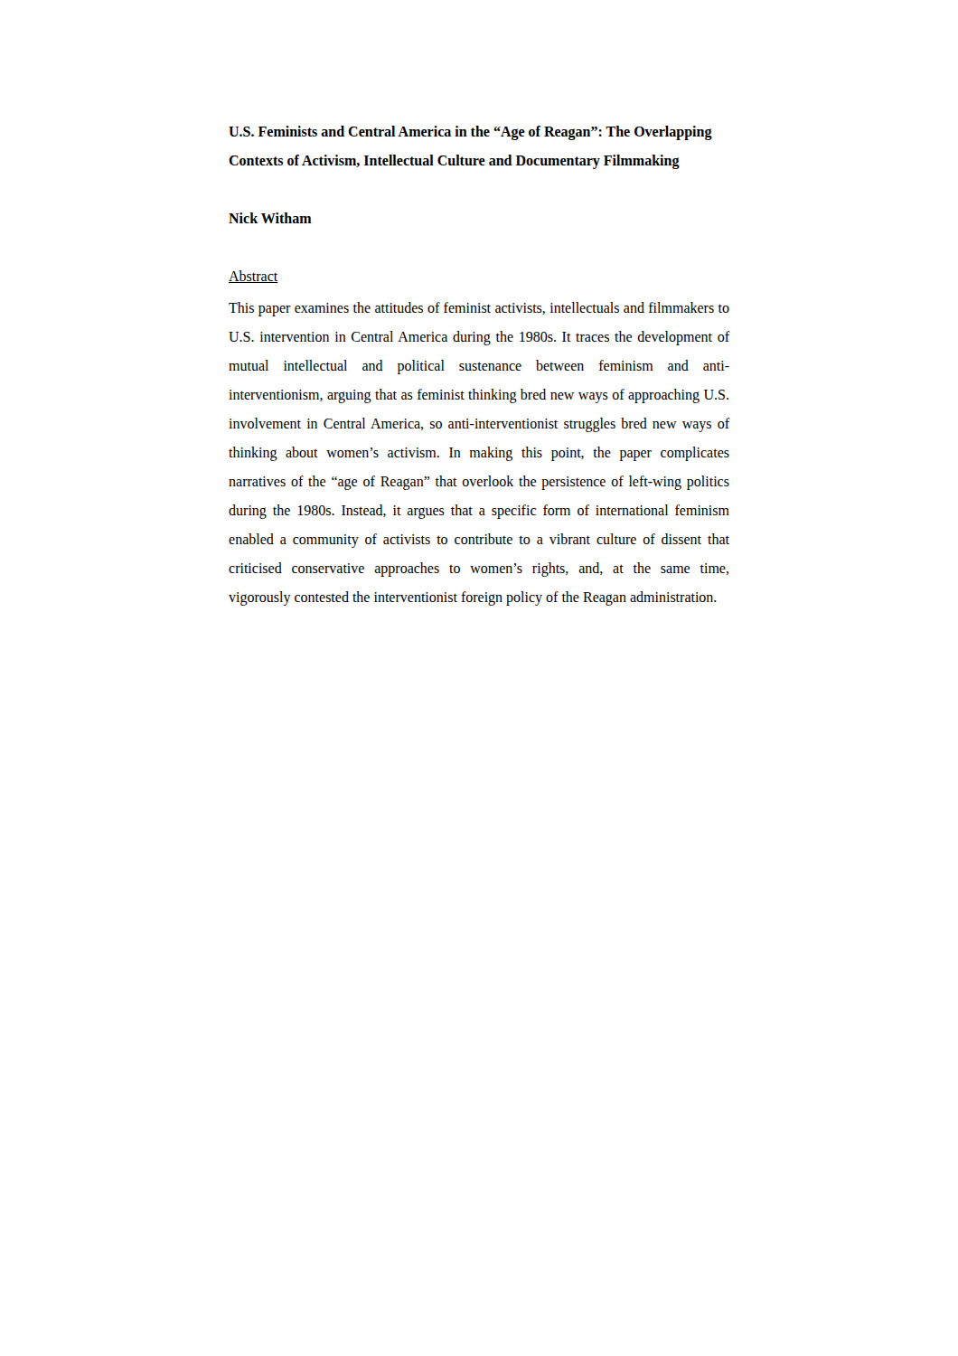U.S. Feminists and Central America in the “Age of Reagan”: The Overlapping Contexts of Activism, Intellectual Culture and Documentary Filmmaking
Nick Witham
Abstract
This paper examines the attitudes of feminist activists, intellectuals and filmmakers to U.S. intervention in Central America during the 1980s. It traces the development of mutual intellectual and political sustenance between feminism and anti-interventionism, arguing that as feminist thinking bred new ways of approaching U.S. involvement in Central America, so anti-interventionist struggles bred new ways of thinking about women’s activism. In making this point, the paper complicates narratives of the “age of Reagan” that overlook the persistence of left-wing politics during the 1980s. Instead, it argues that a specific form of international feminism enabled a community of activists to contribute to a vibrant culture of dissent that criticised conservative approaches to women’s rights, and, at the same time, vigorously contested the interventionist foreign policy of the Reagan administration.